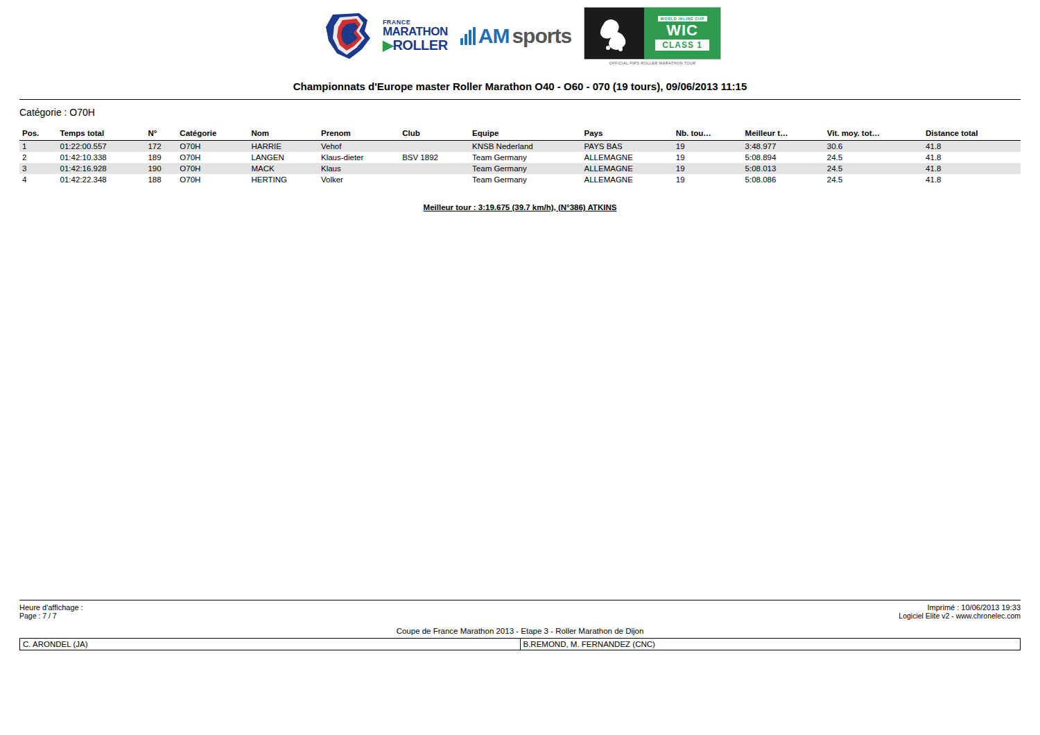FRANCE
MARATHON
▶ROLLER
AM sports
WORLD INLINE CUP
WIC
CLASS 1
OFFICIAL FIRS ROLLER MARATHON TOUR
Championnats d'Europe master Roller Marathon O40 - O60 - 070 (19 tours), 09/06/2013 11:15
Catégorie : O70H
| Pos. | Temps total | N° | Catégorie | Nom | Prenom | Club | Equipe | Pays | Nb. tou… | Meilleur t… | Vit. moy. tot… | Distance total |
| --- | --- | --- | --- | --- | --- | --- | --- | --- | --- | --- | --- | --- |
| 1 | 01:22:00.557 | 172 | O70H | HARRIE | Vehof | | KNSB Nederland | PAYS BAS | 19 | 3:48.977 | 30.6 | 41.8 |
| 2 | 01:42:10.338 | 189 | O70H | LANGEN | Klaus-dieter | BSV 1892 | Team Germany | ALLEMAGNE | 19 | 5:08.894 | 24.5 | 41.8 |
| 3 | 01:42:16.928 | 190 | O70H | MACK | Klaus | | Team Germany | ALLEMAGNE | 19 | 5:08.013 | 24.5 | 41.8 |
| 4 | 01:42:22.348 | 188 | O70H | HERTING | Volker | | Team Germany | ALLEMAGNE | 19 | 5:08.086 | 24.5 | 41.8 |
Meilleur tour : 3:19.675 (39.7 km/h), (N°386) ATKINS
Heure d'affichage :
Imprimé : 10/06/2013 19:33
Page : 7 / 7
Logiciel Elite v2 - www.chronelec.com
Coupe de France Marathon 2013 - Etape 3 - Roller Marathon de Dijon
C. ARONDEL (JA)
B.REMOND, M. FERNANDEZ (CNC)